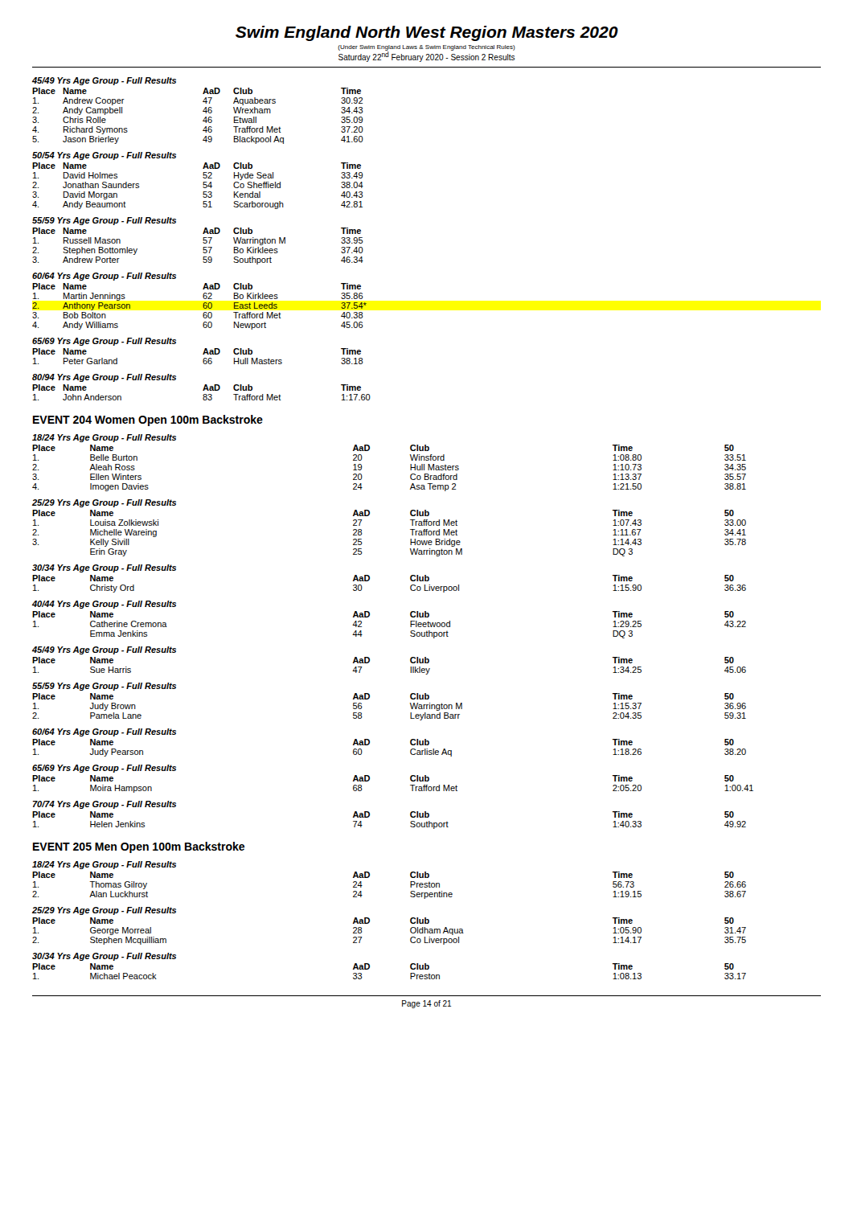Swim England North West Region Masters 2020
(Under Swim England Laws & Swim England Technical Rules)
Saturday 22nd February 2020 - Session 2 Results
45/49 Yrs Age Group - Full Results
| Place | Name | AaD | Club | Time | |
| --- | --- | --- | --- | --- | --- |
| 1. | Andrew Cooper | 47 | Aquabears | 30.92 | |
| 2. | Andy Campbell | 46 | Wrexham | 34.43 | |
| 3. | Chris Rolle | 46 | Etwall | 35.09 | |
| 4. | Richard Symons | 46 | Trafford Met | 37.20 | |
| 5. | Jason Brierley | 49 | Blackpool Aq | 41.60 | |
50/54 Yrs Age Group - Full Results
| Place | Name | AaD | Club | Time | |
| --- | --- | --- | --- | --- | --- |
| 1. | David Holmes | 52 | Hyde Seal | 33.49 | |
| 2. | Jonathan Saunders | 54 | Co Sheffield | 38.04 | |
| 3. | David Morgan | 53 | Kendal | 40.43 | |
| 4. | Andy Beaumont | 51 | Scarborough | 42.81 | |
55/59 Yrs Age Group - Full Results
| Place | Name | AaD | Club | Time | |
| --- | --- | --- | --- | --- | --- |
| 1. | Russell Mason | 57 | Warrington M | 33.95 | |
| 2. | Stephen Bottomley | 57 | Bo Kirklees | 37.40 | |
| 3. | Andrew Porter | 59 | Southport | 46.34 | |
60/64 Yrs Age Group - Full Results
| Place | Name | AaD | Club | Time | |
| --- | --- | --- | --- | --- | --- |
| 1. | Martin Jennings | 62 | Bo Kirklees | 35.86 | |
| 2. | Anthony Pearson | 60 | East Leeds | 37.54* | |
| 3. | Bob Bolton | 60 | Trafford Met | 40.38 | |
| 4. | Andy Williams | 60 | Newport | 45.06 | |
65/69 Yrs Age Group - Full Results
| Place | Name | AaD | Club | Time | |
| --- | --- | --- | --- | --- | --- |
| 1. | Peter Garland | 66 | Hull Masters | 38.18 | |
80/94 Yrs Age Group - Full Results
| Place | Name | AaD | Club | Time | |
| --- | --- | --- | --- | --- | --- |
| 1. | John Anderson | 83 | Trafford Met | 1:17.60 | |
EVENT 204 Women Open 100m Backstroke
18/24 Yrs Age Group - Full Results
| Place | Name | AaD | Club | Time | 50 |
| --- | --- | --- | --- | --- | --- |
| 1. | Belle Burton | 20 | Winsford | 1:08.80 | 33.51 |
| 2. | Aleah Ross | 19 | Hull Masters | 1:10.73 | 34.35 |
| 3. | Ellen Winters | 20 | Co Bradford | 1:13.37 | 35.57 |
| 4. | Imogen Davies | 24 | Asa Temp 2 | 1:21.50 | 38.81 |
25/29 Yrs Age Group - Full Results
| Place | Name | AaD | Club | Time | 50 |
| --- | --- | --- | --- | --- | --- |
| 1. | Louisa Zolkiewski | 27 | Trafford Met | 1:07.43 | 33.00 |
| 2. | Michelle Wareing | 28 | Trafford Met | 1:11.67 | 34.41 |
| 3. | Kelly Sivill | 25 | Howe Bridge | 1:14.43 | 35.78 |
| | Erin Gray | 25 | Warrington M | DQ 3 | |
30/34 Yrs Age Group - Full Results
| Place | Name | AaD | Club | Time | 50 |
| --- | --- | --- | --- | --- | --- |
| 1. | Christy Ord | 30 | Co Liverpool | 1:15.90 | 36.36 |
40/44 Yrs Age Group - Full Results
| Place | Name | AaD | Club | Time | 50 |
| --- | --- | --- | --- | --- | --- |
| 1. | Catherine Cremona | 42 | Fleetwood | 1:29.25 | 43.22 |
| | Emma Jenkins | 44 | Southport | DQ 3 | |
45/49 Yrs Age Group - Full Results
| Place | Name | AaD | Club | Time | 50 |
| --- | --- | --- | --- | --- | --- |
| 1. | Sue Harris | 47 | Ilkley | 1:34.25 | 45.06 |
55/59 Yrs Age Group - Full Results
| Place | Name | AaD | Club | Time | 50 |
| --- | --- | --- | --- | --- | --- |
| 1. | Judy Brown | 56 | Warrington M | 1:15.37 | 36.96 |
| 2. | Pamela Lane | 58 | Leyland Barr | 2:04.35 | 59.31 |
60/64 Yrs Age Group - Full Results
| Place | Name | AaD | Club | Time | 50 |
| --- | --- | --- | --- | --- | --- |
| 1. | Judy Pearson | 60 | Carlisle Aq | 1:18.26 | 38.20 |
65/69 Yrs Age Group - Full Results
| Place | Name | AaD | Club | Time | 50 |
| --- | --- | --- | --- | --- | --- |
| 1. | Moira Hampson | 68 | Trafford Met | 2:05.20 | 1:00.41 |
70/74 Yrs Age Group - Full Results
| Place | Name | AaD | Club | Time | 50 |
| --- | --- | --- | --- | --- | --- |
| 1. | Helen Jenkins | 74 | Southport | 1:40.33 | 49.92 |
EVENT 205 Men Open 100m Backstroke
18/24 Yrs Age Group - Full Results
| Place | Name | AaD | Club | Time | 50 |
| --- | --- | --- | --- | --- | --- |
| 1. | Thomas Gilroy | 24 | Preston | 56.73 | 26.66 |
| 2. | Alan Luckhurst | 24 | Serpentine | 1:19.15 | 38.67 |
25/29 Yrs Age Group - Full Results
| Place | Name | AaD | Club | Time | 50 |
| --- | --- | --- | --- | --- | --- |
| 1. | George Morreal | 28 | Oldham Aqua | 1:05.90 | 31.47 |
| 2. | Stephen Mcquilliam | 27 | Co Liverpool | 1:14.17 | 35.75 |
30/34 Yrs Age Group - Full Results
| Place | Name | AaD | Club | Time | 50 |
| --- | --- | --- | --- | --- | --- |
| 1. | Michael Peacock | 33 | Preston | 1:08.13 | 33.17 |
Page 14 of 21